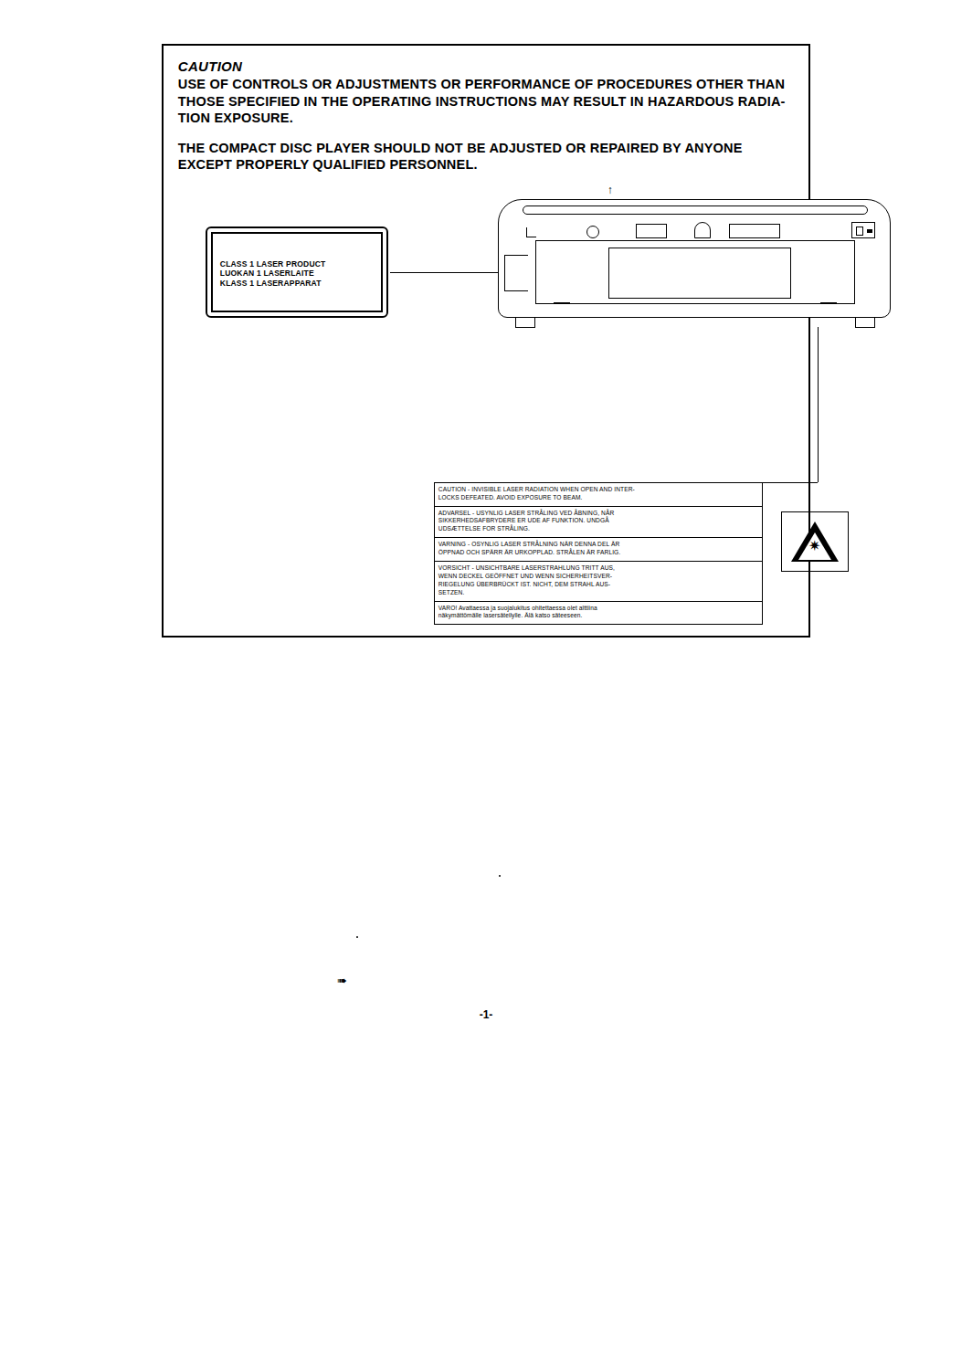CAUTION
USE OF CONTROLS OR ADJUSTMENTS OR PERFORMANCE OF PROCEDURES OTHER THAN THOSE SPECIFIED IN THE OPERATING INSTRUCTIONS MAY RESULT IN HAZARDOUS RADIA- TION EXPOSURE.
THE COMPACT DISC PLAYER SHOULD NOT BE ADJUSTED OR REPAIRED BY ANYONE EXCEPT PROPERLY QUALIFIED PERSONNEL.
CLASS 1 LASER PRODUCT
LUOKAN 1 LASERLAITE
KLASS 1 LASERAPPARAT
↑
CAUTION - INVISIBLE LASER RADIATION WHEN OPEN AND INTER-
LOCKS DEFEATED. AVOID EXPOSURE TO BEAM.
ADVARSEL - USYNLIG LASER STRÅLING VED ÅBNING, NÅR
SIKKERHEDSAFBRYDERE ER UDE AF FUNKTION. UNDGÅ
UDSÆTTELSE FOR STRÅLING.
VARNING - OSYNLIG LASER STRÅLNING NÄR DENNA DEL ÄR
ÖPPNAD OCH SPÄRR ÄR URKOPPLAD. STRÅLEN ÄR FARLIG.
VORSICHT - UNSICHTBARE LASERSTRAHLUNG TRITT AUS,
WENN DECKEL GEÖFFNET UND WENN SICHERHEITSVER-
RIEGELUNG ÜBERBRÜCKT IST. NICHT, DEM STRAHL AUS-
SETZEN.
VARO! Avattaessa ja suojalukitus ohitettaessa olet alttiina
näkymättömälle lasersäteilylle. Älä katso säteeseen.
✷
➠
-1-